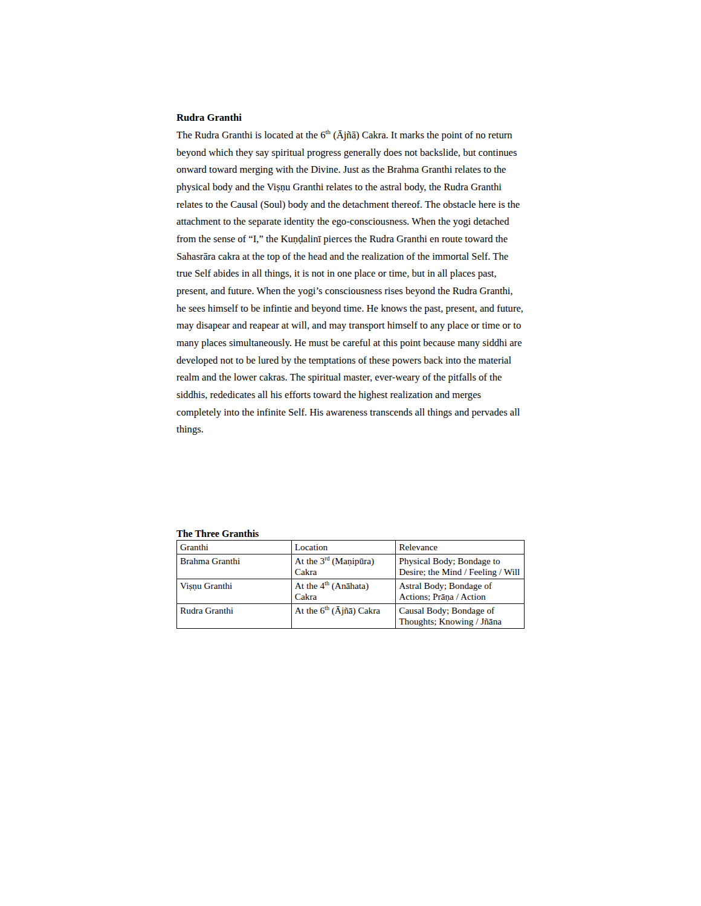Rudra Granthi
The Rudra Granthi is located at the 6th (Ājñā) Cakra. It marks the point of no return beyond which they say spiritual progress generally does not backslide, but continues onward toward merging with the Divine. Just as the Brahma Granthi relates to the physical body and the Viṣṇu Granthi relates to the astral body, the Rudra Granthi relates to the Causal (Soul) body and the detachment thereof. The obstacle here is the attachment to the separate identity the ego-consciousness. When the yogi detached from the sense of “I,” the Kuṇḍalinī pierces the Rudra Granthi en route toward the Sahasrāra cakra at the top of the head and the realization of the immortal Self. The true Self abides in all things, it is not in one place or time, but in all places past, present, and future. When the yogi’s consciousness rises beyond the Rudra Granthi, he sees himself to be infintie and beyond time. He knows the past, present, and future, may disapear and reapear at will, and may transport himself to any place or time or to many places simultaneously. He must be careful at this point because many siddhi are developed not to be lured by the temptations of these powers back into the material realm and the lower cakras. The spiritual master, ever-weary of the pitfalls of the siddhis, rededicates all his efforts toward the highest realization and merges completely into the infinite Self. His awareness transcends all things and pervades all things.
The Three Granthis
| Granthi | Location | Relevance |
| Brahma Granthi | At the 3 rd (Maṇipūra) Cakra | Physical Body; Bondage to Desire; the Mind / Feeling / Will |
| Viṣṇu Granthi | At the 4 th (Anāhata) Cakra | Astral Body; Bondage of Actions; Prāṇa / Action |
| Rudra Granthi | At the 6 th (Ājñā) Cakra | Causal Body; Bondage of Thoughts; Knowing / Jñāna |